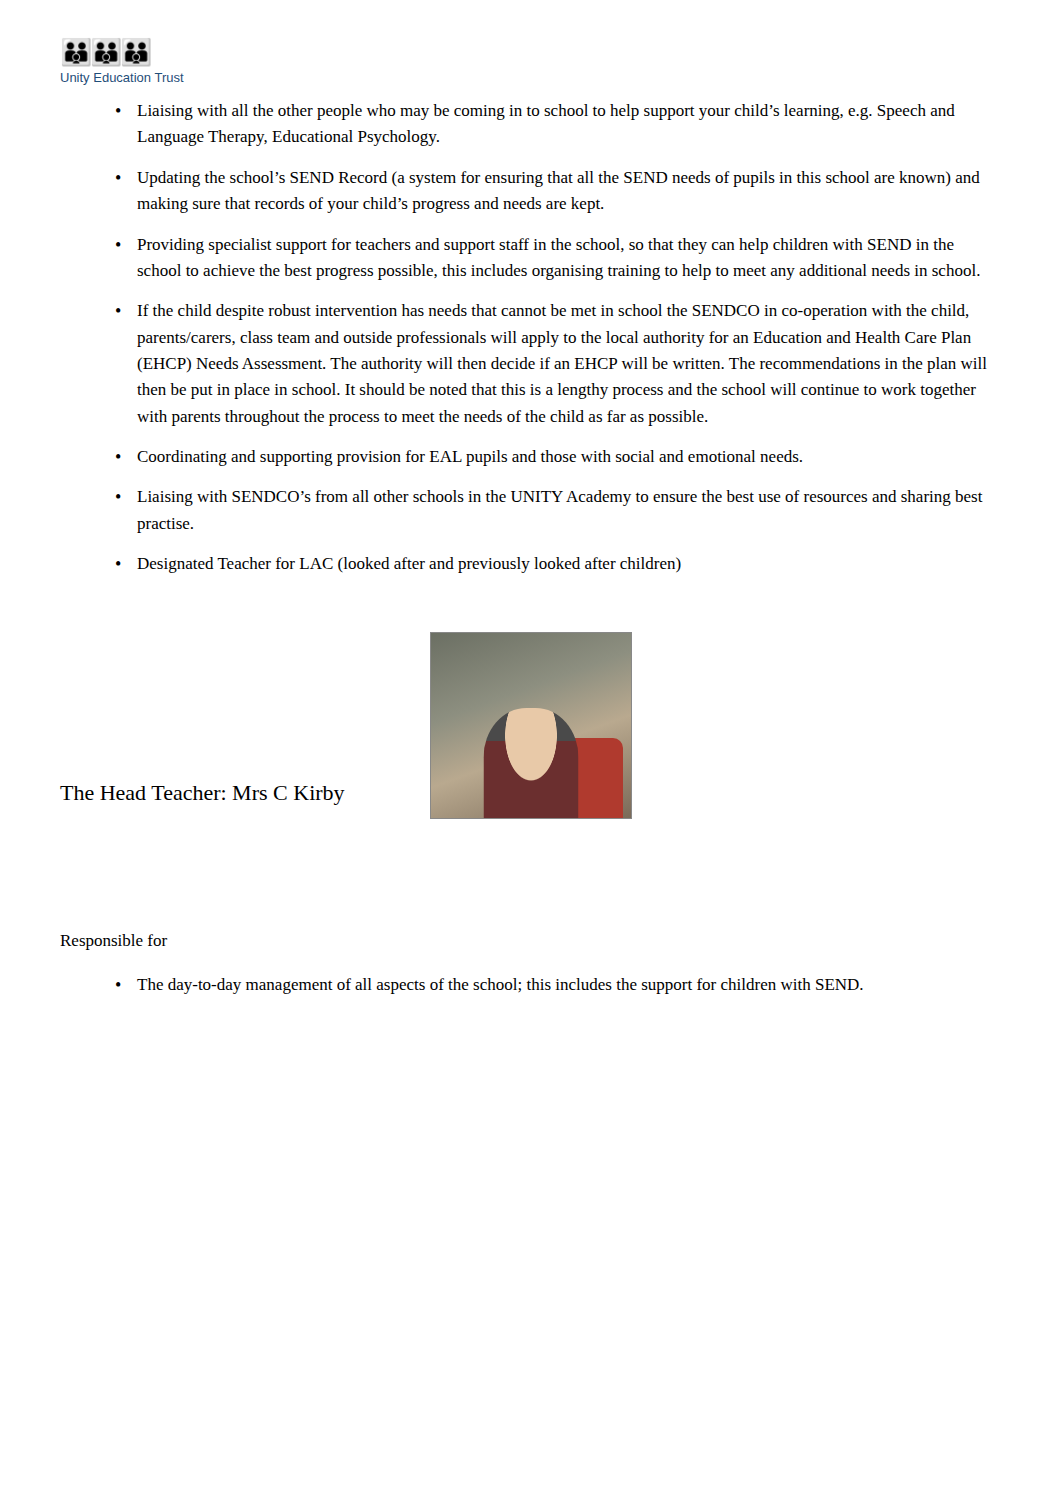👪👪👪
Unity Education Trust
Liaising with all the other people who may be coming in to school to help support your child’s learning, e.g. Speech and Language Therapy, Educational Psychology.
Updating the school’s SEND Record (a system for ensuring that all the SEND needs of pupils in this school are known) and making sure that records of your child’s progress and needs are kept.
Providing specialist support for teachers and support staff in the school, so that they can help children with SEND in the school to achieve the best progress possible, this includes organising training to help to meet any additional needs in school.
If the child despite robust intervention has needs that cannot be met in school the SENDCO in co-operation with the child, parents/carers, class team and outside professionals will apply to the local authority for an Education and Health Care Plan (EHCP) Needs Assessment. The authority will then decide if an EHCP will be written. The recommendations in the plan will then be put in place in school. It should be noted that this is a lengthy process and the school will continue to work together with parents throughout the process to meet the needs of the child as far as possible.
Coordinating and supporting provision for EAL pupils and those with social and emotional needs.
Liaising with SENDCO’s from all other schools in the UNITY Academy to ensure the best use of resources and sharing best practise.
Designated Teacher for LAC (looked after and previously looked after children)
The Head Teacher: Mrs C Kirby
Responsible for
The day-to-day management of all aspects of the school; this includes the support for children with SEND.